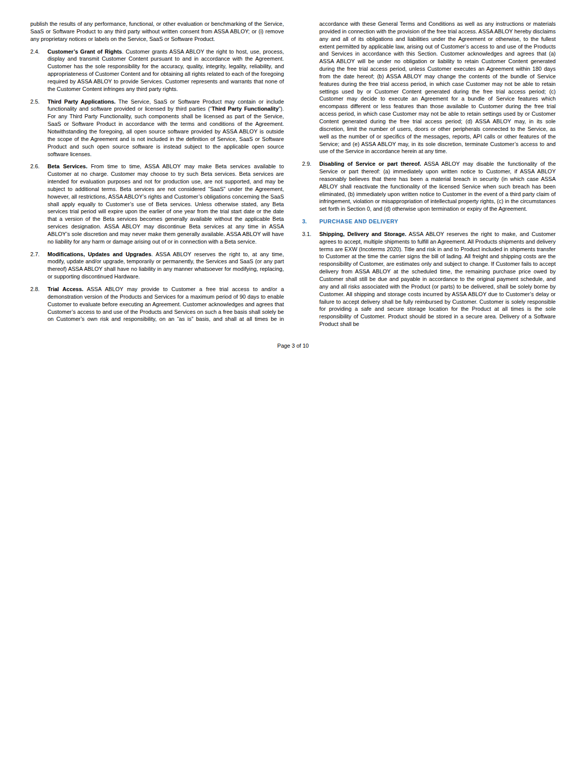publish the results of any performance, functional, or other evaluation or benchmarking of the Service, SaaS or Software Product to any third party without written consent from ASSA ABLOY; or (i) remove any proprietary notices or labels on the Service, SaaS or Software Product.
2.4.
Customer’s Grant of Rights. Customer grants ASSA ABLOY the right to host, use, process, display and transmit Customer Content pursuant to and in accordance with the Agreement. Customer has the sole responsibility for the accuracy, quality, integrity, legality, reliability, and appropriateness of Customer Content and for obtaining all rights related to each of the foregoing required by ASSA ABLOY to provide Services. Customer represents and warrants that none of the Customer Content infringes any third party rights.
2.5.
Third Party Applications. The Service, SaaS or Software Product may contain or include functionality and software provided or licensed by third parties (“Third Party Functionality”). For any Third Party Functionality, such components shall be licensed as part of the Service, SaaS or Software Product in accordance with the terms and conditions of the Agreement. Notwithstanding the foregoing, all open source software provided by ASSA ABLOY is outside the scope of the Agreement and is not included in the definition of Service, SaaS or Software Product and such open source software is instead subject to the applicable open source software licenses.
2.6.
Beta Services. From time to time, ASSA ABLOY may make Beta services available to Customer at no charge. Customer may choose to try such Beta services. Beta services are intended for evaluation purposes and not for production use, are not supported, and may be subject to additional terms. Beta services are not considered “SaaS” under the Agreement, however, all restrictions, ASSA ABLOY’s rights and Customer’s obligations concerning the SaaS shall apply equally to Customer’s use of Beta services. Unless otherwise stated, any Beta services trial period will expire upon the earlier of one year from the trial start date or the date that a version of the Beta services becomes generally available without the applicable Beta services designation. ASSA ABLOY may discontinue Beta services at any time in ASSA ABLOY’s sole discretion and may never make them generally available. ASSA ABLOY will have no liability for any harm or damage arising out of or in connection with a Beta service.
2.7.
Modifications, Updates and Upgrades. ASSA ABLOY reserves the right to, at any time, modify, update and/or upgrade, temporarily or permanently, the Services and SaaS (or any part thereof) ASSA ABLOY shall have no liability in any manner whatsoever for modifying, replacing, or supporting discontinued Hardware.
2.8.
Trial Access. ASSA ABLOY may provide to Customer a free trial access to and/or a demonstration version of the Products and Services for a maximum period of 90 days to enable Customer to evaluate before executing an Agreement. Customer acknowledges and agrees that Customer’s access to and use of the Products and Services on such a free basis shall solely be on Customer’s own risk and responsibility, on an “as is” basis, and shall at all times be in accordance with these General Terms and Conditions as well as any instructions or materials provided in connection with the provision of the free trial access. ASSA ABLOY hereby disclaims any and all of its obligations and liabilities under the Agreement or otherwise, to the fullest extent permitted by applicable law, arising out of Customer’s access to and use of the Products and Services in accordance with this Section. Customer acknowledges and agrees that (a) ASSA ABLOY will be under no obligation or liability to retain Customer Content generated during the free trial access period, unless Customer executes an Agreement within 180 days from the date hereof; (b) ASSA ABLOY may change the contents of the bundle of Service features during the free trial access period, in which case Customer may not be able to retain settings used by or Customer Content generated during the free trial access period; (c) Customer may decide to execute an Agreement for a bundle of Service features which encompass different or less features than those available to Customer during the free trial access period, in which case Customer may not be able to retain settings used by or Customer Content generated during the free trial access period; (d) ASSA ABLOY may, in its sole discretion, limit the number of users, doors or other peripherals connected to the Service, as well as the number of or specifics of the messages, reports, API calls or other features of the Service; and (e) ASSA ABLOY may, in its sole discretion, terminate Customer’s access to and use of the Service in accordance herein at any time.
2.9.
Disabling of Service or part thereof. ASSA ABLOY may disable the functionality of the Service or part thereof: (a) immediately upon written notice to Customer, if ASSA ABLOY reasonably believes that there has been a material breach in security (in which case ASSA ABLOY shall reactivate the functionality of the licensed Service when such breach has been eliminated, (b) immediately upon written notice to Customer in the event of a third party claim of infringement, violation or misappropriation of intellectual property rights, (c) in the circumstances set forth in Section 0, and (d) otherwise upon termination or expiry of the Agreement.
3.
PURCHASE AND DELIVERY
3.1.
Shipping, Delivery and Storage. ASSA ABLOY reserves the right to make, and Customer agrees to accept, multiple shipments to fulfill an Agreement. All Products shipments and delivery terms are EXW (Incoterms 2020). Title and risk in and to Product included in shipments transfer to Customer at the time the carrier signs the bill of lading. All freight and shipping costs are the responsibility of Customer, are estimates only and subject to change. If Customer fails to accept delivery from ASSA ABLOY at the scheduled time, the remaining purchase price owed by Customer shall still be due and payable in accordance to the original payment schedule, and any and all risks associated with the Product (or parts) to be delivered, shall be solely borne by Customer. All shipping and storage costs incurred by ASSA ABLOY due to Customer’s delay or failure to accept delivery shall be fully reimbursed by Customer. Customer is solely responsible for providing a safe and secure storage location for the Product at all times is the sole responsibility of Customer. Product should be stored in a secure area. Delivery of a Software Product shall be
Page 3 of 10